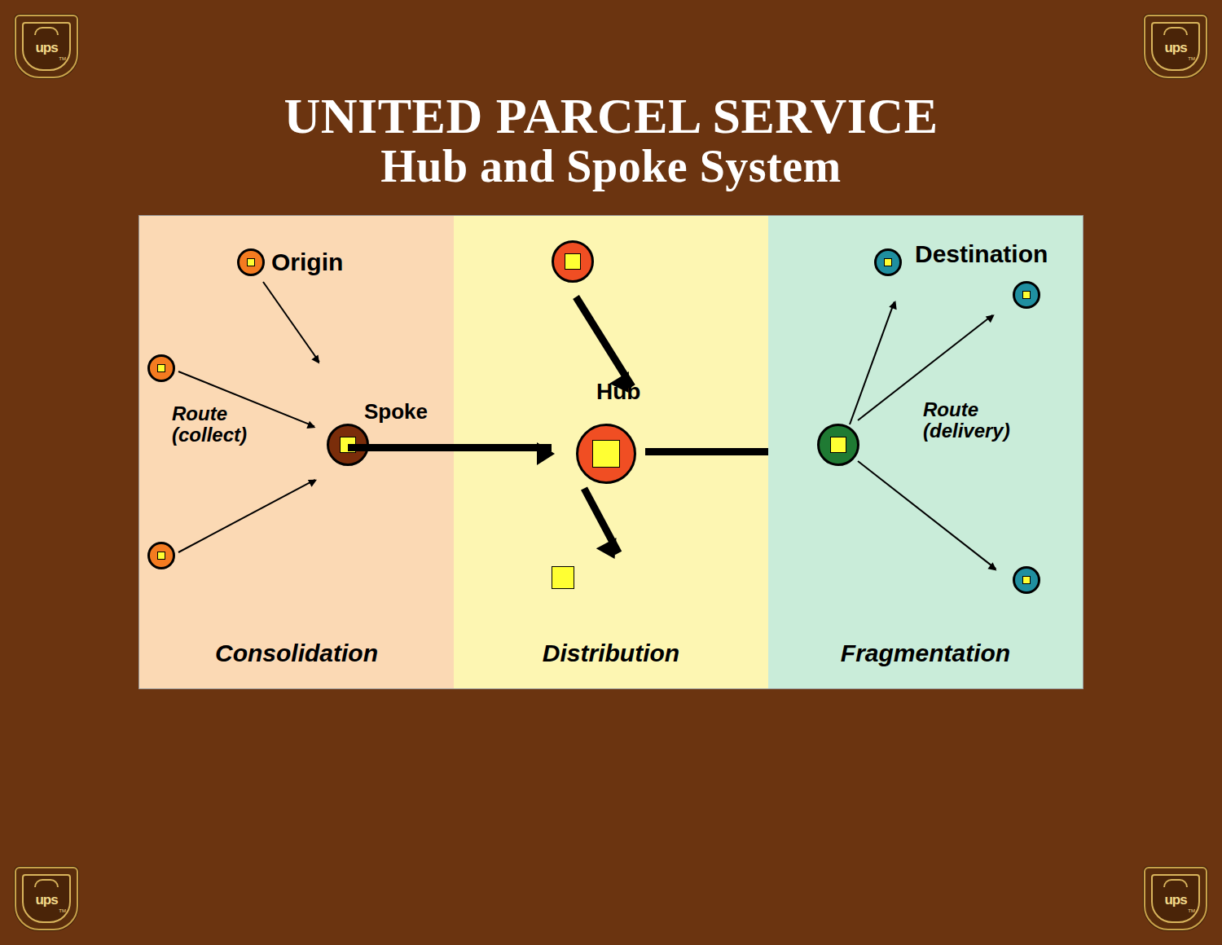ups TM
ups TM
ups TM
ups TM
UNITED PARCEL SERVICEHub and Spoke System
Origin
Route
(collect)
Consolidation
Spoke
Hub
Distribution
Destination Route
(delivery)
Fragmentation